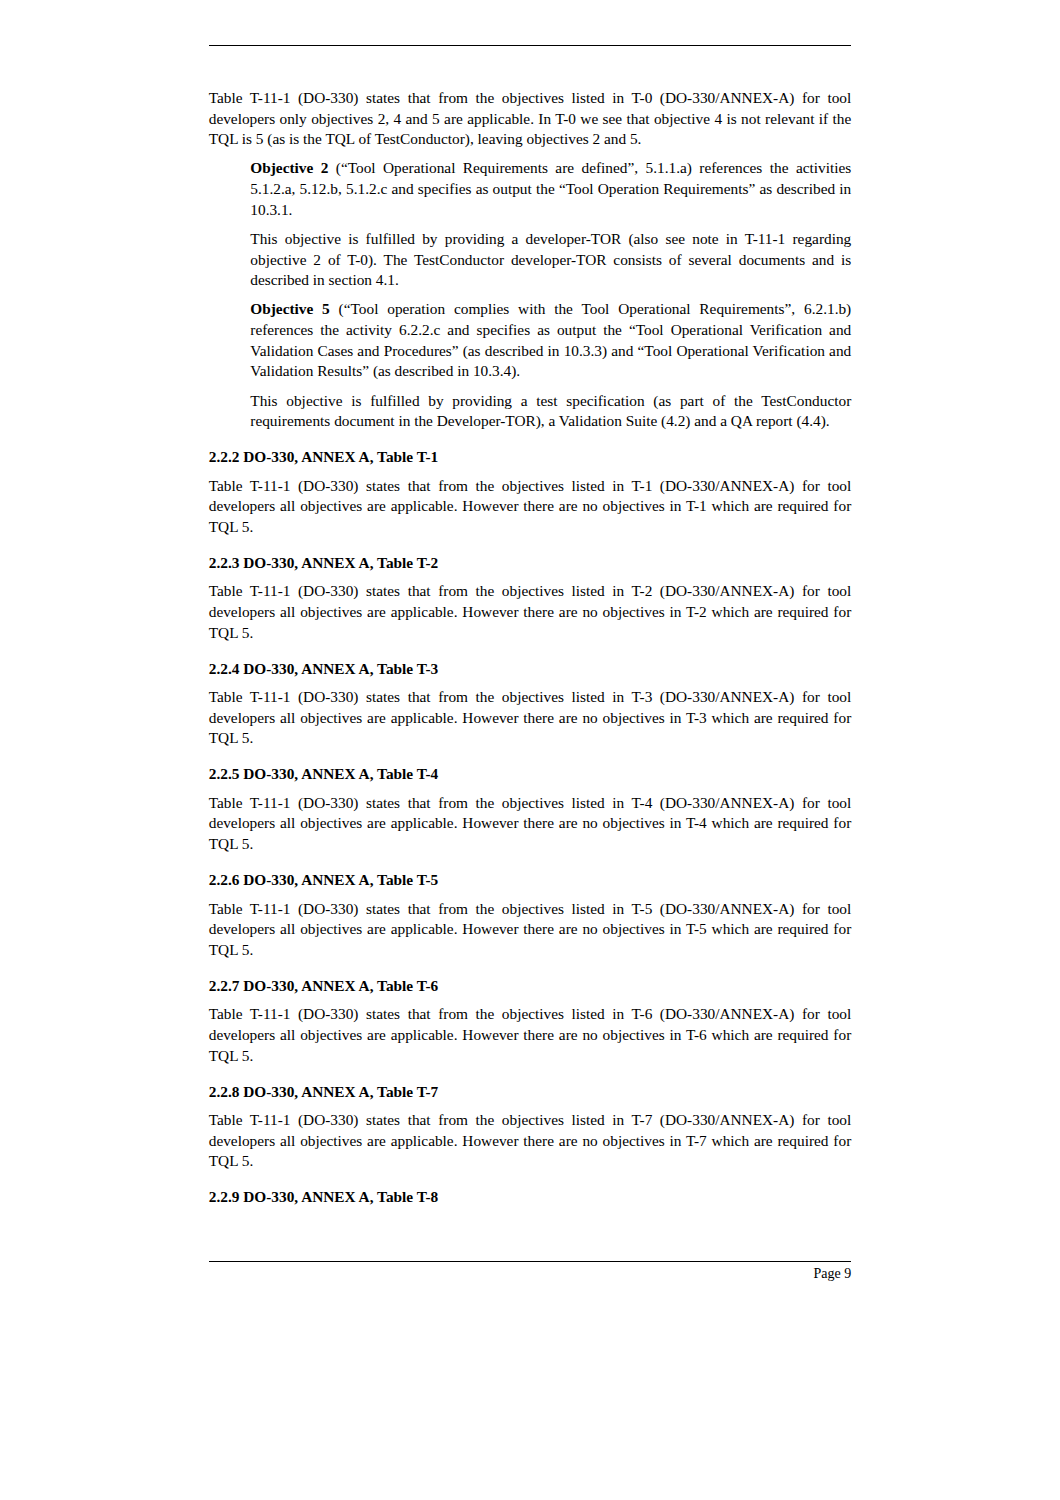Table T-11-1 (DO-330) states that from the objectives listed in T-0 (DO-330/ANNEX-A) for tool developers only objectives 2, 4 and 5 are applicable. In T-0 we see that objective 4 is not relevant if the TQL is 5 (as is the TQL of TestConductor), leaving objectives 2 and 5.
Objective 2 (“Tool Operational Requirements are defined”, 5.1.1.a) references the activities 5.1.2.a, 5.12.b, 5.1.2.c and specifies as output the “Tool Operation Requirements” as described in 10.3.1.
This objective is fulfilled by providing a developer-TOR (also see note in T-11-1 regarding objective 2 of T-0). The TestConductor developer-TOR consists of several documents and is described in section 4.1.
Objective 5 (“Tool operation complies with the Tool Operational Requirements”, 6.2.1.b) references the activity 6.2.2.c and specifies as output the “Tool Operational Verification and Validation Cases and Procedures” (as described in 10.3.3) and “Tool Operational Verification and Validation Results” (as described in 10.3.4).
This objective is fulfilled by providing a test specification (as part of the TestConductor requirements document in the Developer-TOR), a Validation Suite (4.2) and a QA report (4.4).
2.2.2 DO-330, ANNEX A, Table T-1
Table T-11-1 (DO-330) states that from the objectives listed in T-1 (DO-330/ANNEX-A) for tool developers all objectives are applicable. However there are no objectives in T-1 which are required for TQL 5.
2.2.3 DO-330, ANNEX A, Table T-2
Table T-11-1 (DO-330) states that from the objectives listed in T-2 (DO-330/ANNEX-A) for tool developers all objectives are applicable. However there are no objectives in T-2 which are required for TQL 5.
2.2.4 DO-330, ANNEX A, Table T-3
Table T-11-1 (DO-330) states that from the objectives listed in T-3 (DO-330/ANNEX-A) for tool developers all objectives are applicable. However there are no objectives in T-3 which are required for TQL 5.
2.2.5 DO-330, ANNEX A, Table T-4
Table T-11-1 (DO-330) states that from the objectives listed in T-4 (DO-330/ANNEX-A) for tool developers all objectives are applicable. However there are no objectives in T-4 which are required for TQL 5.
2.2.6 DO-330, ANNEX A, Table T-5
Table T-11-1 (DO-330) states that from the objectives listed in T-5 (DO-330/ANNEX-A) for tool developers all objectives are applicable. However there are no objectives in T-5 which are required for TQL 5.
2.2.7 DO-330, ANNEX A, Table T-6
Table T-11-1 (DO-330) states that from the objectives listed in T-6 (DO-330/ANNEX-A) for tool developers all objectives are applicable. However there are no objectives in T-6 which are required for TQL 5.
2.2.8 DO-330, ANNEX A, Table T-7
Table T-11-1 (DO-330) states that from the objectives listed in T-7 (DO-330/ANNEX-A) for tool developers all objectives are applicable. However there are no objectives in T-7 which are required for TQL 5.
2.2.9 DO-330, ANNEX A, Table T-8
Page 9